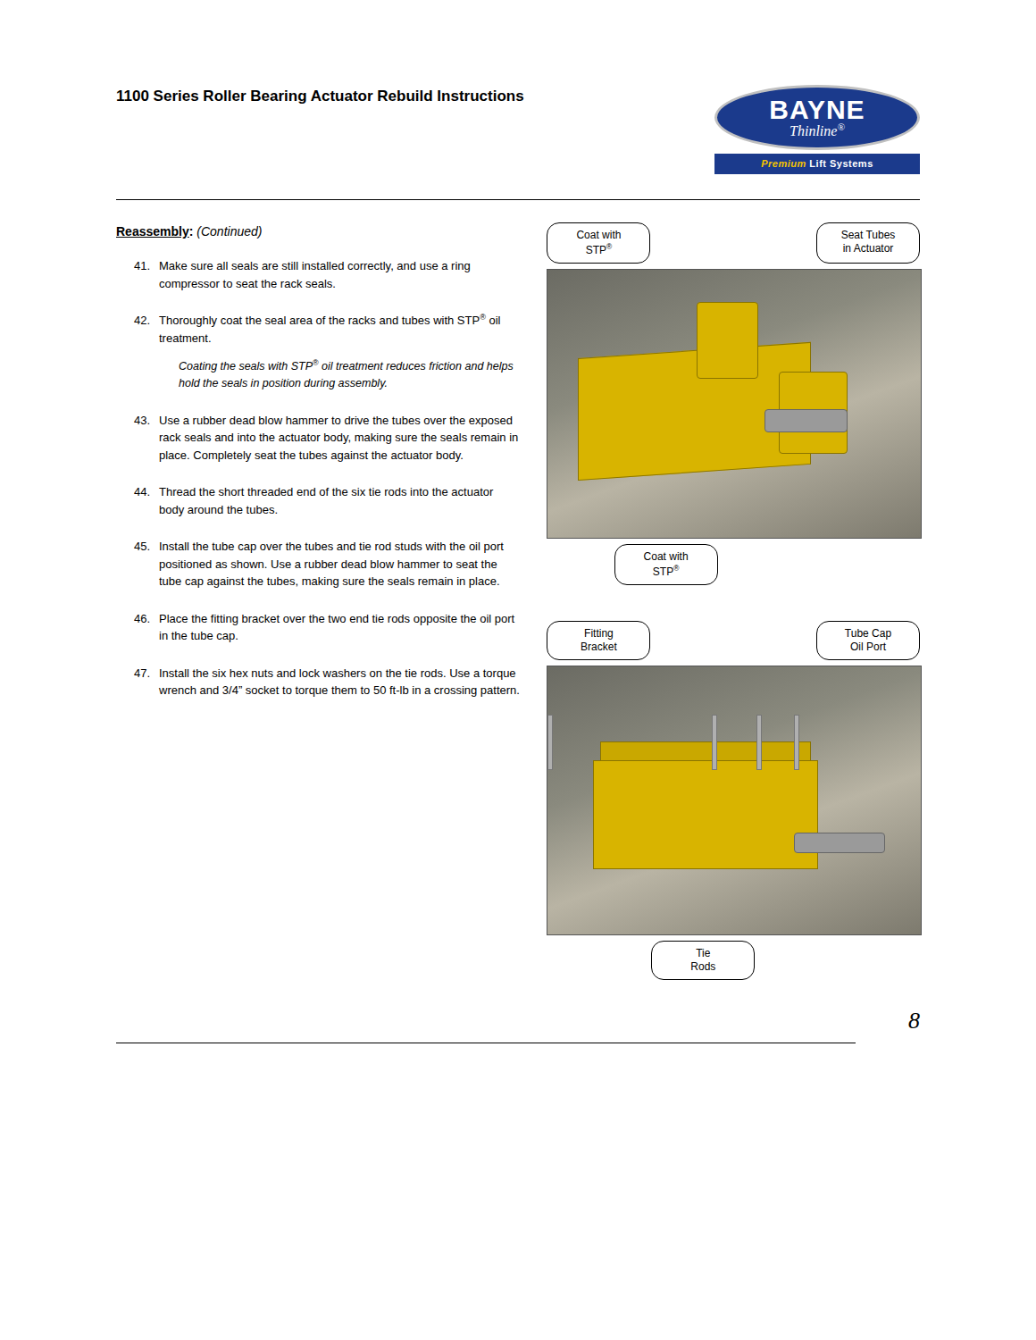BAYNE
Thinline®
Premium Lift Systems
1100 Series Roller Bearing Actuator Rebuild Instructions
Reassembly: (Continued)
41. Make sure all seals are still installed correctly, and use a ring compressor to seat the rack seals.
42. Thoroughly coat the seal area of the racks and tubes with STP® oil treatment.
Coating the seals with STP® oil treatment reduces friction and helps hold the seals in position during assembly.
43. Use a rubber dead blow hammer to drive the tubes over the exposed rack seals and into the actuator body, making sure the seals remain in place. Completely seat the tubes against the actuator body.
44. Thread the short threaded end of the six tie rods into the actuator body around the tubes.
45. Install the tube cap over the tubes and tie rod studs with the oil port positioned as shown. Use a rubber dead blow hammer to seat the tube cap against the tubes, making sure the seals remain in place.
46. Place the fitting bracket over the two end tie rods opposite the oil port in the tube cap.
47. Install the six hex nuts and lock washers on the tie rods. Use a torque wrench and 3/4” socket to torque them to 50 ft-lb in a crossing pattern.
Coat with
STP®
Seat Tubes
in Actuator
Coat with
STP®
Fitting
Bracket
Tube Cap
Oil Port
Tie
Rods
8